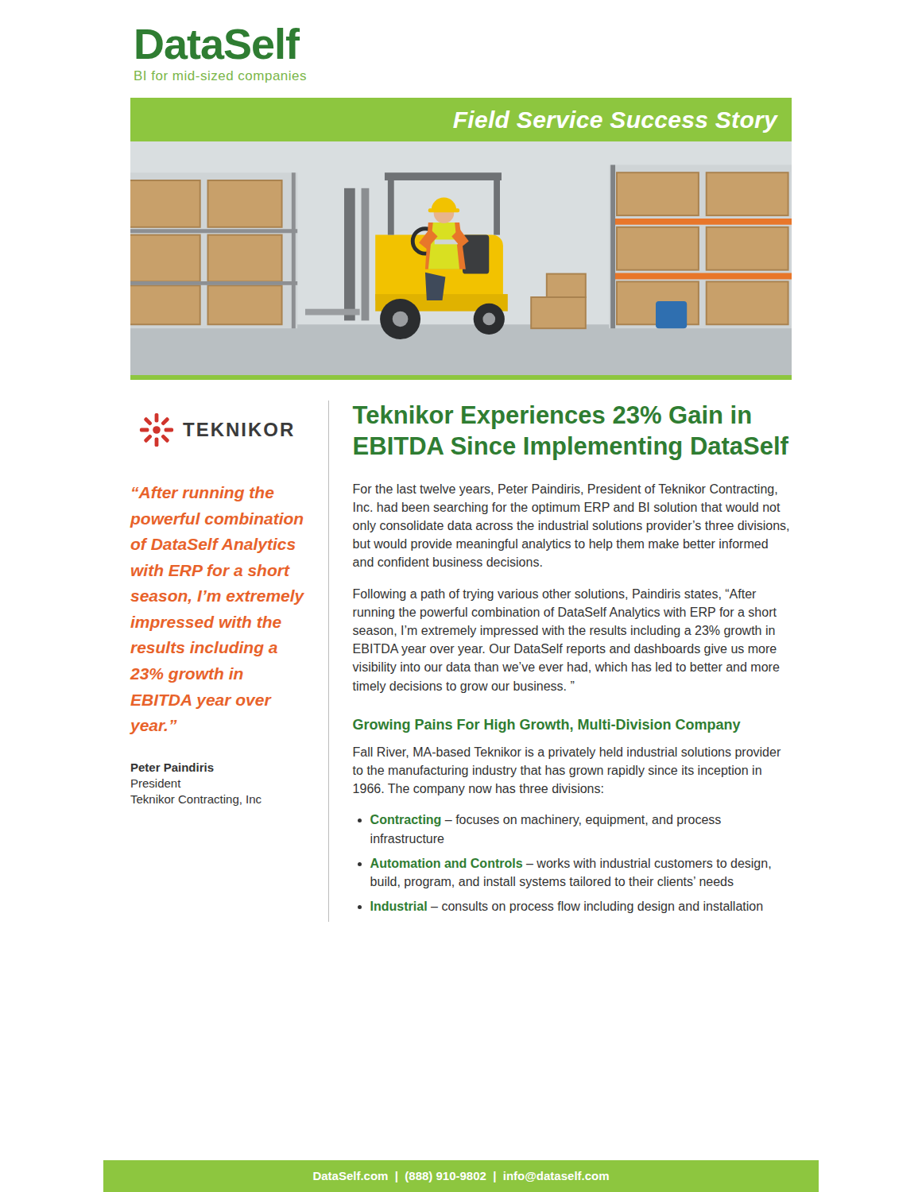Data Self
BI for mid-sized companies
Field Service Success Story
TEKNIKOR
“After running the powerful combination of DataSelf Analytics with ERP for a short season, I’m extremely impressed with the results including a 23% growth in EBITDA year over year.”
Peter Paindiris
President
Teknikor Contracting, Inc
Teknikor Experiences 23% Gain in EBITDA Since Implementing DataSelf
For the last twelve years, Peter Paindiris, President of Teknikor Contracting, Inc. had been searching for the optimum ERP and BI solution that would not only consolidate data across the industrial solutions provider’s three divisions, but would provide meaningful analytics to help them make better informed and confident business decisions.
Following a path of trying various other solutions, Paindiris states, “After running the powerful combination of DataSelf Analytics with ERP for a short season, I’m extremely impressed with the results including a 23% growth in EBITDA year over year. Our DataSelf reports and dashboards give us more visibility into our data than we’ve ever had, which has led to better and more timely decisions to grow our business. ”
Growing Pains For High Growth, Multi-Division Company
Fall River, MA-based Teknikor is a privately held industrial solutions provider to the manufacturing industry that has grown rapidly since its inception in 1966. The company now has three divisions:
Contracting – focuses on machinery, equipment, and process infrastructure
Automation and Controls – works with industrial customers to design, build, program, and install systems tailored to their clients’ needs
Industrial – consults on process flow including design and installation
DataSelf.com | (888) 910-9802 | info@dataself.com